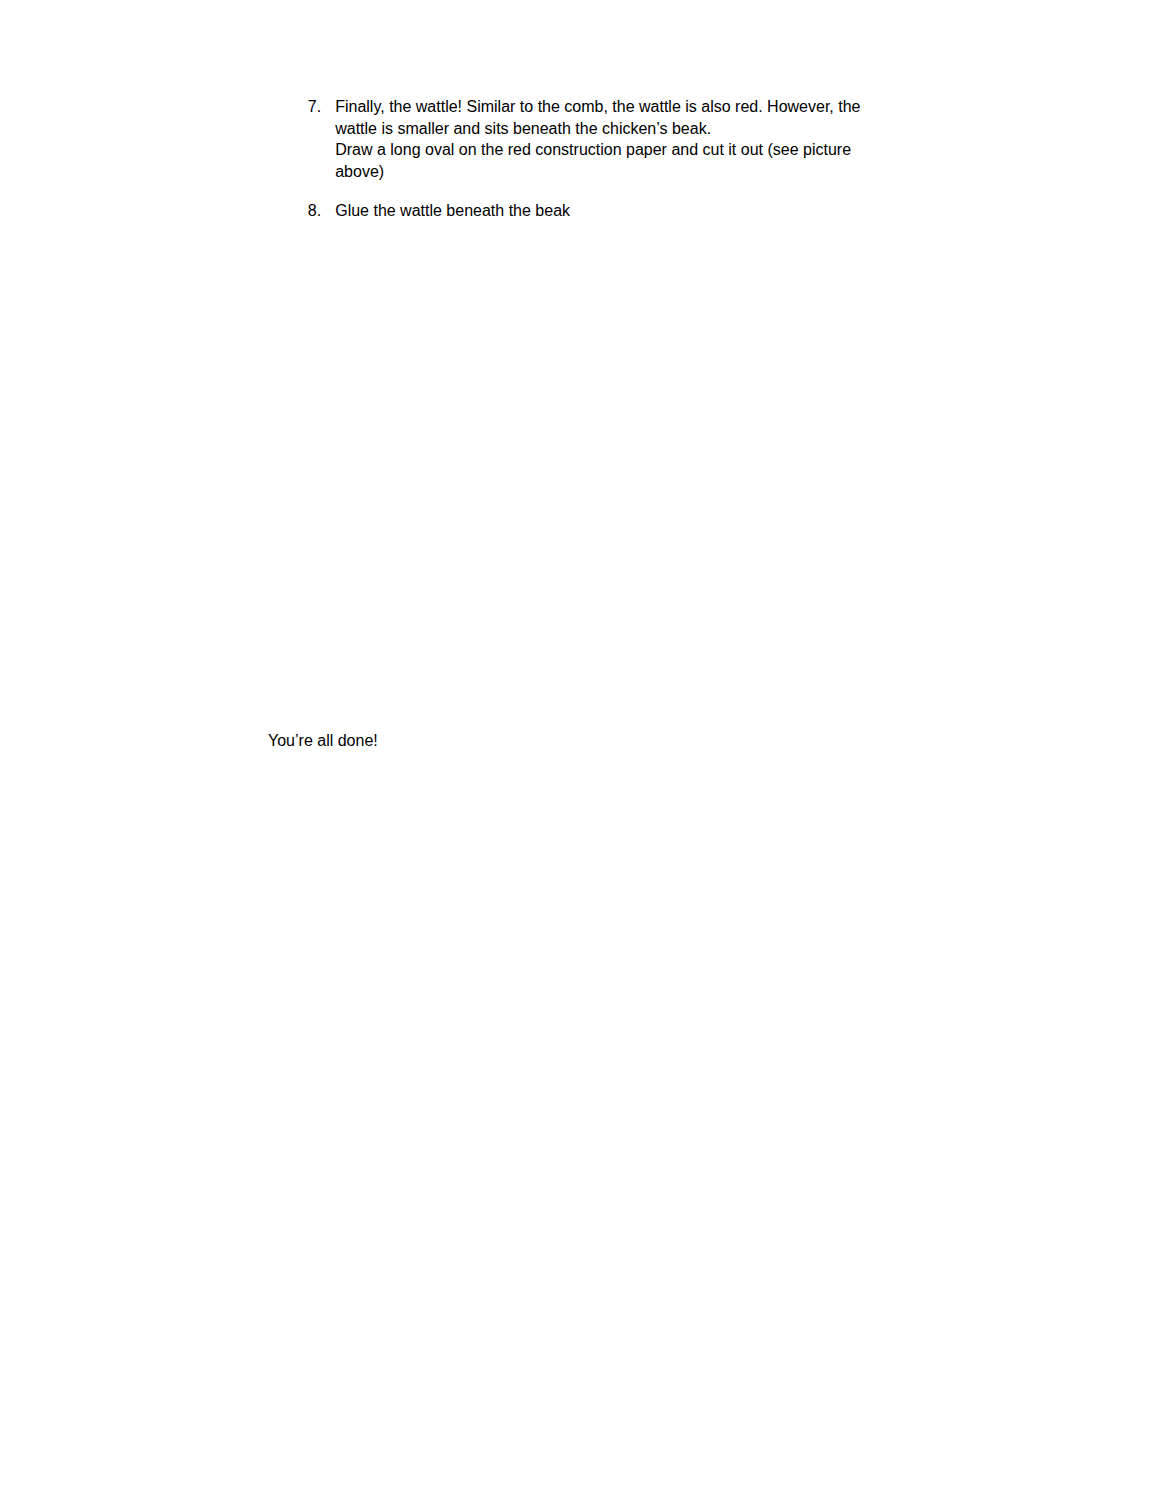Finally, the wattle! Similar to the comb, the wattle is also red. However, the wattle is smaller and sits beneath the chicken’s beak.
Draw a long oval on the red construction paper and cut it out (see picture above)
Glue the wattle beneath the beak
You’re all done!